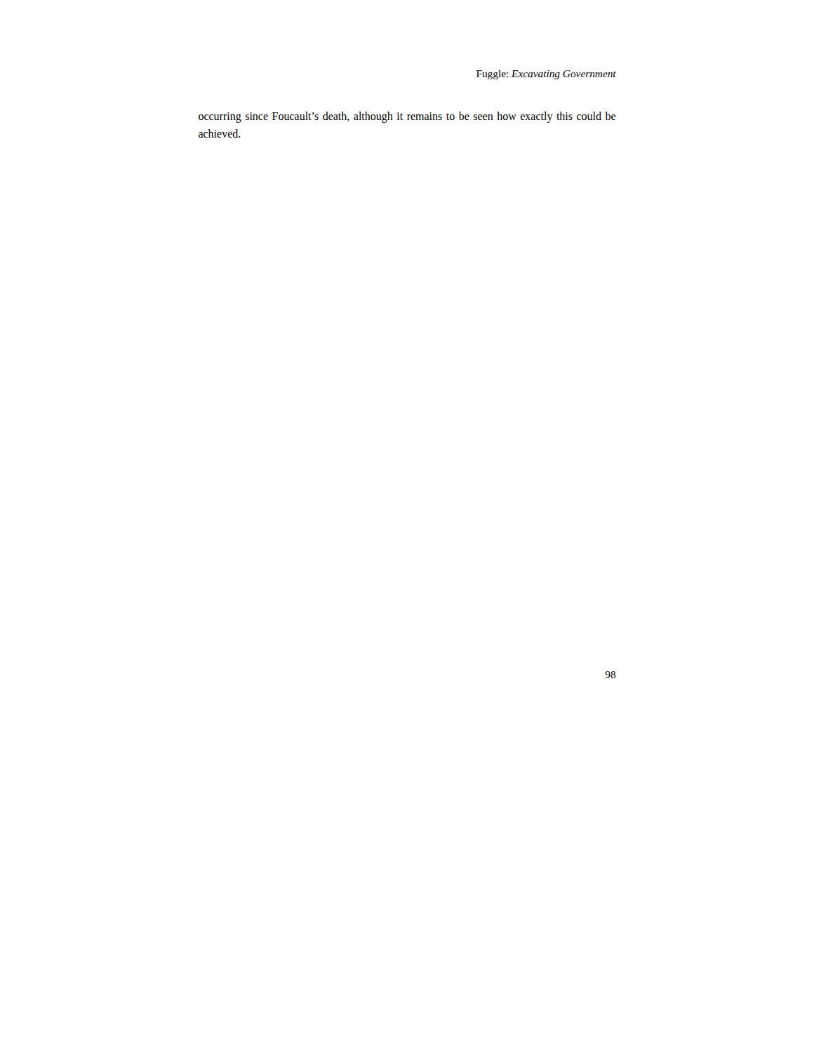Fuggle: Excavating Government
occurring since Foucault’s death, although it remains to be seen how exactly this could be achieved.
98